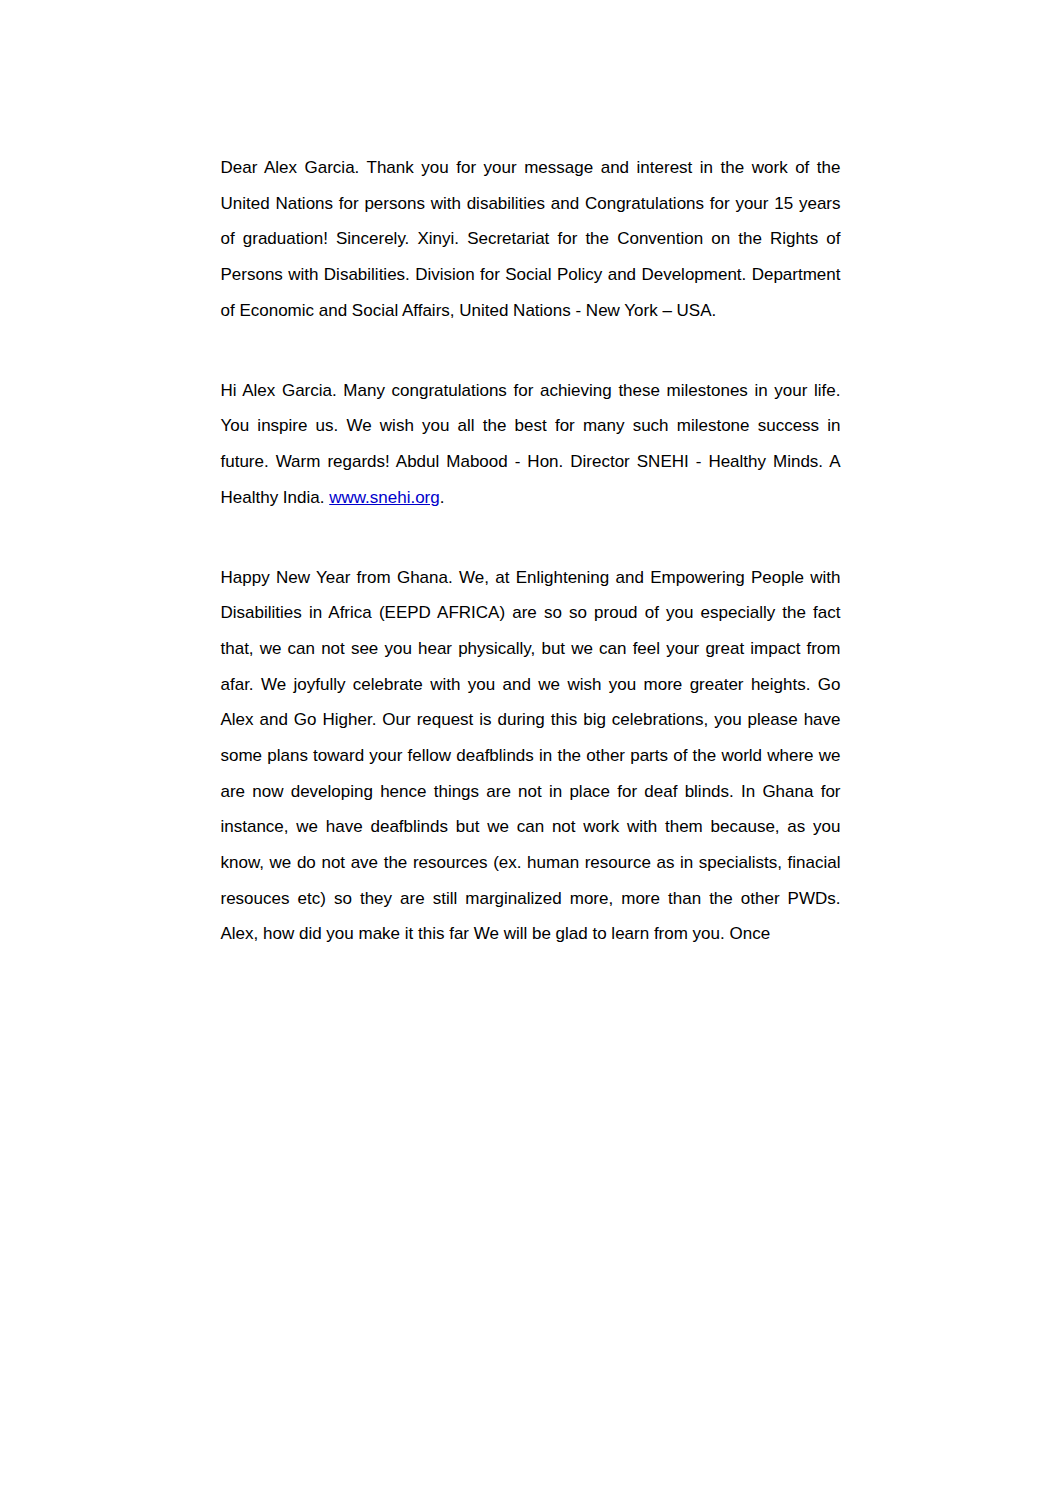Dear Alex Garcia. Thank you for your message and interest in the work of the United Nations for persons with disabilities and Congratulations for your 15 years of graduation! Sincerely. Xinyi. Secretariat for the Convention on the Rights of Persons with Disabilities. Division for Social Policy and Development. Department of Economic and Social Affairs, United Nations - New York – USA.
Hi Alex Garcia. Many congratulations for achieving these milestones in your life. You inspire us. We wish you all the best for many such milestone success in future. Warm regards! Abdul Mabood - Hon. Director SNEHI - Healthy Minds. A Healthy India. www.snehi.org.
Happy New Year from Ghana. We, at Enlightening and Empowering People with Disabilities in Africa (EEPD AFRICA) are so so proud of you especially the fact that, we can not see you hear physically, but we can feel your great impact from afar. We joyfully celebrate with you and we wish you more greater heights. Go Alex and Go Higher. Our request is during this big celebrations, you please have some plans toward your fellow deafblinds in the other parts of the world where we are now developing hence things are not in place for deaf blinds. In Ghana for instance, we have deafblinds but we can not work with them because, as you know, we do not ave the resources (ex. human resource as in specialists, finacial resouces etc) so they are still marginalized more, more than the other PWDs. Alex, how did you make it this far We will be glad to learn from you. Once